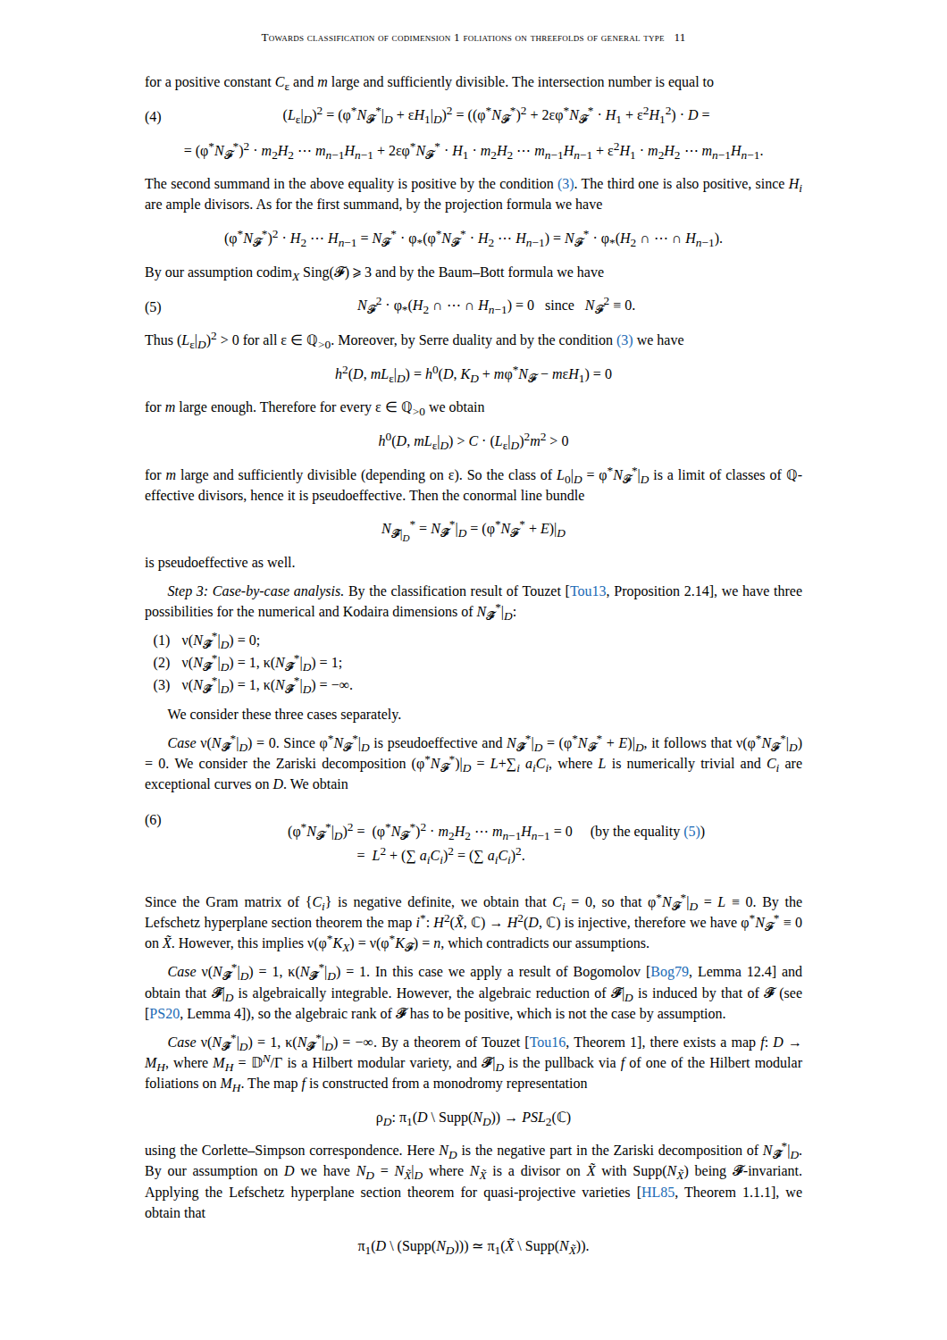Towards classification of codimension 1 foliations on threefolds of general type 11
for a positive constant Cε and m large and sufficiently divisible. The intersection number is equal to
(4)
(Lε|D)2 = (φ*N𝓕*|D + εH1|D)2 = ((φ*N𝓕*)2 + 2εφ*N𝓕* · H1 + ε2H12) · D =
= (φ*N𝓕*)2 · m2H2 ⋯ mn−1Hn−1 + 2εφ*N𝓕* · H1 · m2H2 ⋯ mn−1Hn−1 + ε2H1 · m2H2 ⋯ mn−1Hn−1.
The second summand in the above equality is positive by the condition (3). The third one is also positive, since Hi are ample divisors. As for the first summand, by the projection formula we have
(φ*N𝓕*)2 · H2 ⋯ Hn−1 = N𝓕* · φ*(φ*N𝓕* · H2 ⋯ Hn−1) = N𝓕* · φ*(H2 ∩ ⋯ ∩ Hn−1).
By our assumption codimX Sing(𝓕) ⩾ 3 and by the Baum–Bott formula we have
(5)
N𝓕2 · φ*(H2 ∩ ⋯ ∩ Hn−1) = 0 since N𝓕2 ≡ 0.
Thus (Lε|D)2 > 0 for all ε ∈ ℚ>0. Moreover, by Serre duality and by the condition (3) we have
h2(D, mLε|D) = h0(D, KD + mφ*N𝓕 − mεH1) = 0
for m large enough. Therefore for every ε ∈ ℚ>0 we obtain
h0(D, mLε|D) > C · (Lε|D)2m2 > 0
for m large and sufficiently divisible (depending on ε). So the class of L0|D = φ*N𝓕*|D is a limit of classes of ℚ-effective divisors, hence it is pseudoeffective. Then the conormal line bundle
N𝓕̃|D* = N𝓕̃*|D = (φ*N𝓕* + E)|D
is pseudoeffective as well.
Step 3: Case-by-case analysis. By the classification result of Touzet [Tou13, Proposition 2.14], we have three possibilities for the numerical and Kodaira dimensions of N𝓕̃*|D:
ν(N𝓕̃*|D) = 0;
ν(N𝓕̃*|D) = 1, κ(N𝓕̃*|D) = 1;
ν(N𝓕̃*|D) = 1, κ(N𝓕̃*|D) = −∞.
We consider these three cases separately.
Case ν(N𝓕̃*|D) = 0. Since φ*N𝓕*|D is pseudoeffective and N𝓕̃*|D = (φ*N𝓕* + E)|D, it follows that ν(φ*N𝓕*|D) = 0. We consider the Zariski decomposition (φ*N𝓕*)|D = L+∑i aiCi, where L is numerically trivial and Ci are exceptional curves on D. We obtain
(6)
(φ*N𝓕*|D)2 =
(φ*N𝓕*)2 · m2H2 ⋯ mn−1Hn−1 = 0 (by the equality (5))
=
L2 + (∑ aiCi)2 = (∑ aiCi)2.
Since the Gram matrix of {Ci} is negative definite, we obtain that Ci = 0, so that φ*N𝓕*|D = L ≡ 0. By the Lefschetz hyperplane section theorem the map i*: H2(X̃, ℂ) → H2(D, ℂ) is injective, therefore we have φ*N𝓕* ≡ 0 on X̃. However, this implies ν(φ*KX) = ν(φ*K𝓕) = n, which contradicts our assumptions.
Case ν(N𝓕̃*|D) = 1, κ(N𝓕̃*|D) = 1. In this case we apply a result of Bogomolov [Bog79, Lemma 12.4] and obtain that 𝓕̃|D is algebraically integrable. However, the algebraic reduction of 𝓕̃|D is induced by that of 𝓕̃ (see [PS20, Lemma 4]), so the algebraic rank of 𝓕̃ has to be positive, which is not the case by assumption.
Case ν(N𝓕̃*|D) = 1, κ(N𝓕̃*|D) = −∞. By a theorem of Touzet [Tou16, Theorem 1], there exists a map f: D → MH, where MH = 𝔻N/Γ is a Hilbert modular variety, and 𝓕̃|D is the pullback via f of one of the Hilbert modular foliations on MH. The map f is constructed from a monodromy representation
ρD: π1(D \ Supp(ND)) → PSL2(ℂ)
using the Corlette–Simpson correspondence. Here ND is the negative part in the Zariski decomposition of N𝓕̃*|D. By our assumption on D we have ND = NX̃|D where NX̃ is a divisor on X̃ with Supp(NX̃) being 𝓕̃-invariant. Applying the Lefschetz hyperplane section theorem for quasi-projective varieties [HL85, Theorem 1.1.1], we obtain that
π1(D \ (Supp(ND))) ≃ π1(X̃ \ Supp(NX̃)).